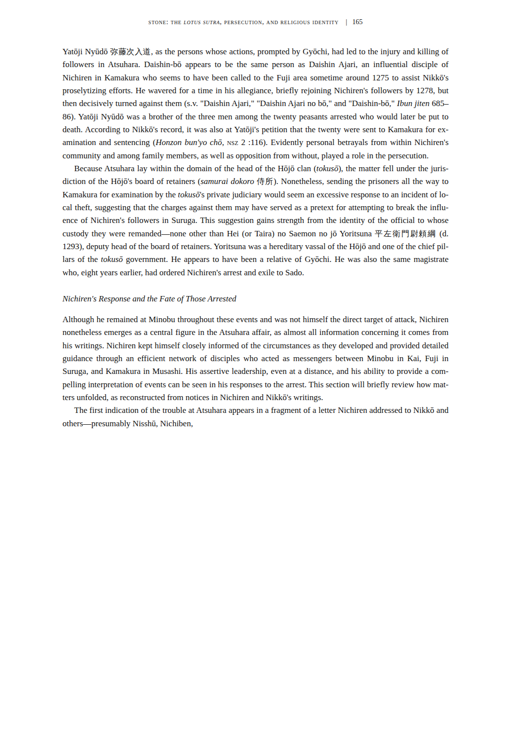stone: the lotus sutra, persecution, and religious identity |165
Yatōji Nyūdō 弥藤次入道, as the persons whose actions, prompted by Gyōchi, had led to the injury and killing of followers in Atsuhara. Daishin-bō appears to be the same person as Daishin Ajari, an influential disciple of Nichiren in Kamakura who seems to have been called to the Fuji area sometime around 1275 to assist Nikkō's proselytizing efforts. He wavered for a time in his allegiance, briefly rejoining Nichiren's followers by 1278, but then decisively turned against them (s.v. "Daishin Ajari," "Daishin Ajari no bō," and "Daishin-bō," Ibun jiten 685–86). Yatōji Nyūdō was a brother of the three men among the twenty peasants arrested who would later be put to death. According to Nikkō's record, it was also at Yatōji's petition that the twenty were sent to Kamakura for examination and sentencing (Honzon bun'yo chō, nsz 2 :116). Evidently personal betrayals from within Nichiren's community and among family members, as well as opposition from without, played a role in the persecution.
Because Atsuhara lay within the domain of the head of the Hōjō clan (tokusō), the matter fell under the jurisdiction of the Hōjō's board of retainers (samurai dokoro 侍所). Nonetheless, sending the prisoners all the way to Kamakura for examination by the tokusō's private judiciary would seem an excessive response to an incident of local theft, suggesting that the charges against them may have served as a pretext for attempting to break the influence of Nichiren's followers in Suruga. This suggestion gains strength from the identity of the official to whose custody they were remanded—none other than Hei (or Taira) no Saemon no jō Yoritsuna 平左衛門尉頼綱 (d. 1293), deputy head of the board of retainers. Yoritsuna was a hereditary vassal of the Hōjō and one of the chief pillars of the tokusō government. He appears to have been a relative of Gyōchi. He was also the same magistrate who, eight years earlier, had ordered Nichiren's arrest and exile to Sado.
Nichiren's Response and the Fate of Those Arrested
Although he remained at Minobu throughout these events and was not himself the direct target of attack, Nichiren nonetheless emerges as a central figure in the Atsuhara affair, as almost all information concerning it comes from his writings. Nichiren kept himself closely informed of the circumstances as they developed and provided detailed guidance through an efficient network of disciples who acted as messengers between Minobu in Kai, Fuji in Suruga, and Kamakura in Musashi. His assertive leadership, even at a distance, and his ability to provide a compelling interpretation of events can be seen in his responses to the arrest. This section will briefly review how matters unfolded, as reconstructed from notices in Nichiren and Nikkō's writings.
The first indication of the trouble at Atsuhara appears in a fragment of a letter Nichiren addressed to Nikkō and others—presumably Nisshū, Nichiben,